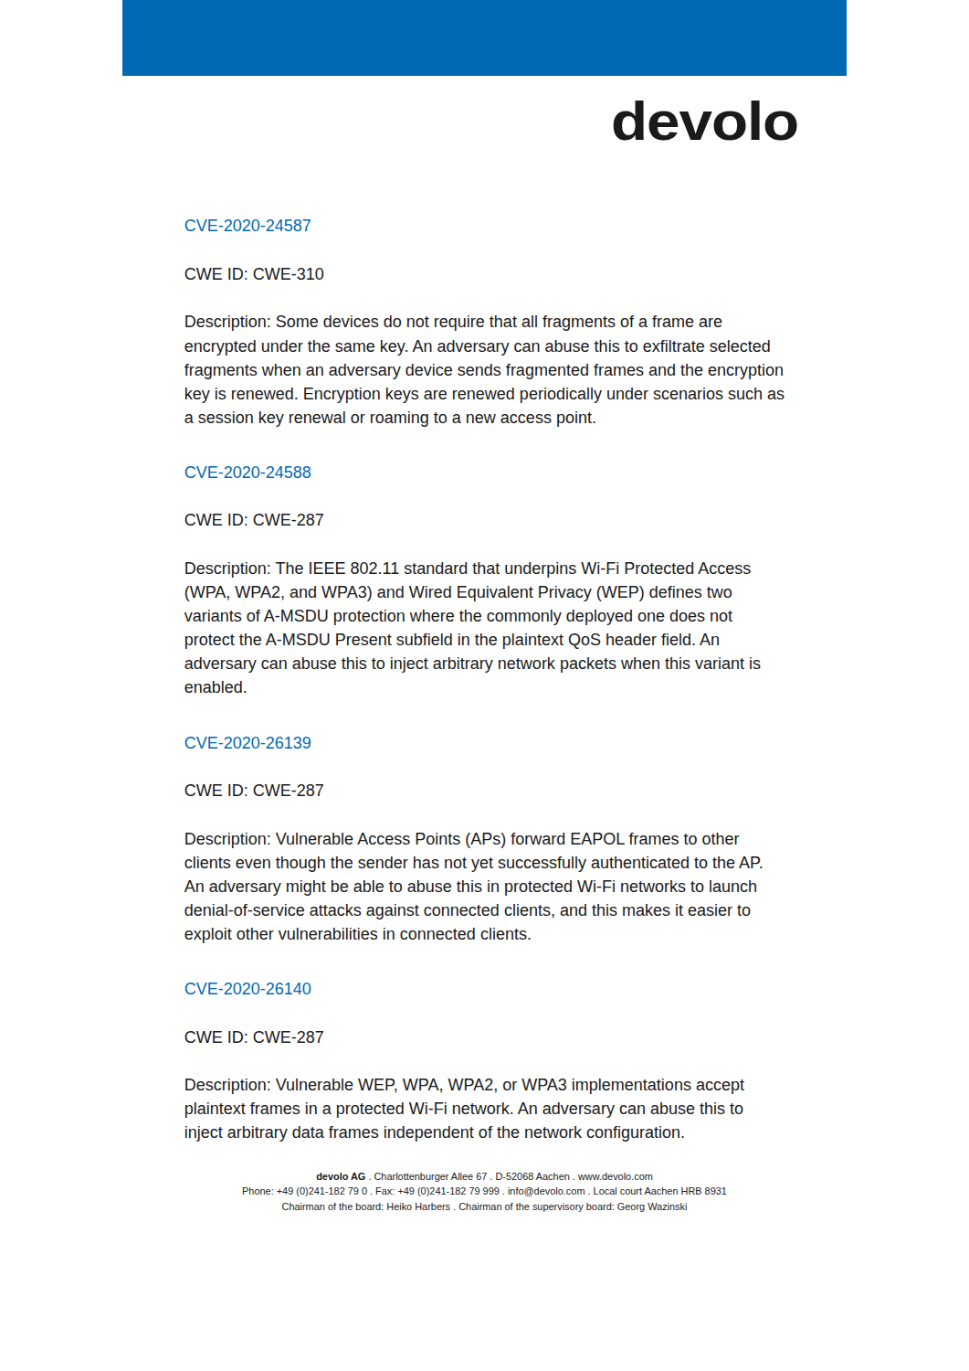devolo
CVE-2020-24587
CWE ID: CWE-310
Description: Some devices do not require that all fragments of a frame are encrypted under the same key. An adversary can abuse this to exfiltrate selected fragments when an adversary device sends fragmented frames and the encryption key is renewed. Encryption keys are renewed periodically under scenarios such as a session key renewal or roaming to a new access point.
CVE-2020-24588
CWE ID: CWE-287
Description: The IEEE 802.11 standard that underpins Wi-Fi Protected Access (WPA, WPA2, and WPA3) and Wired Equivalent Privacy (WEP) defines two variants of A-MSDU protection where the commonly deployed one does not protect the A-MSDU Present subfield in the plaintext QoS header field. An adversary can abuse this to inject arbitrary network packets when this variant is enabled.
CVE-2020-26139
CWE ID: CWE-287
Description: Vulnerable Access Points (APs) forward EAPOL frames to other clients even though the sender has not yet successfully authenticated to the AP. An adversary might be able to abuse this in protected Wi-Fi networks to launch denial-of-service attacks against connected clients, and this makes it easier to exploit other vulnerabilities in connected clients.
CVE-2020-26140
CWE ID: CWE-287
Description: Vulnerable WEP, WPA, WPA2, or WPA3 implementations accept plaintext frames in a protected Wi-Fi network. An adversary can abuse this to inject arbitrary data frames independent of the network configuration.
devolo AG . Charlottenburger Allee 67 . D-52068 Aachen . www.devolo.com
Phone: +49 (0)241-182 79 0 . Fax: +49 (0)241-182 79 999 . info@devolo.com . Local court Aachen HRB 8931
Chairman of the board: Heiko Harbers . Chairman of the supervisory board: Georg Wazinski